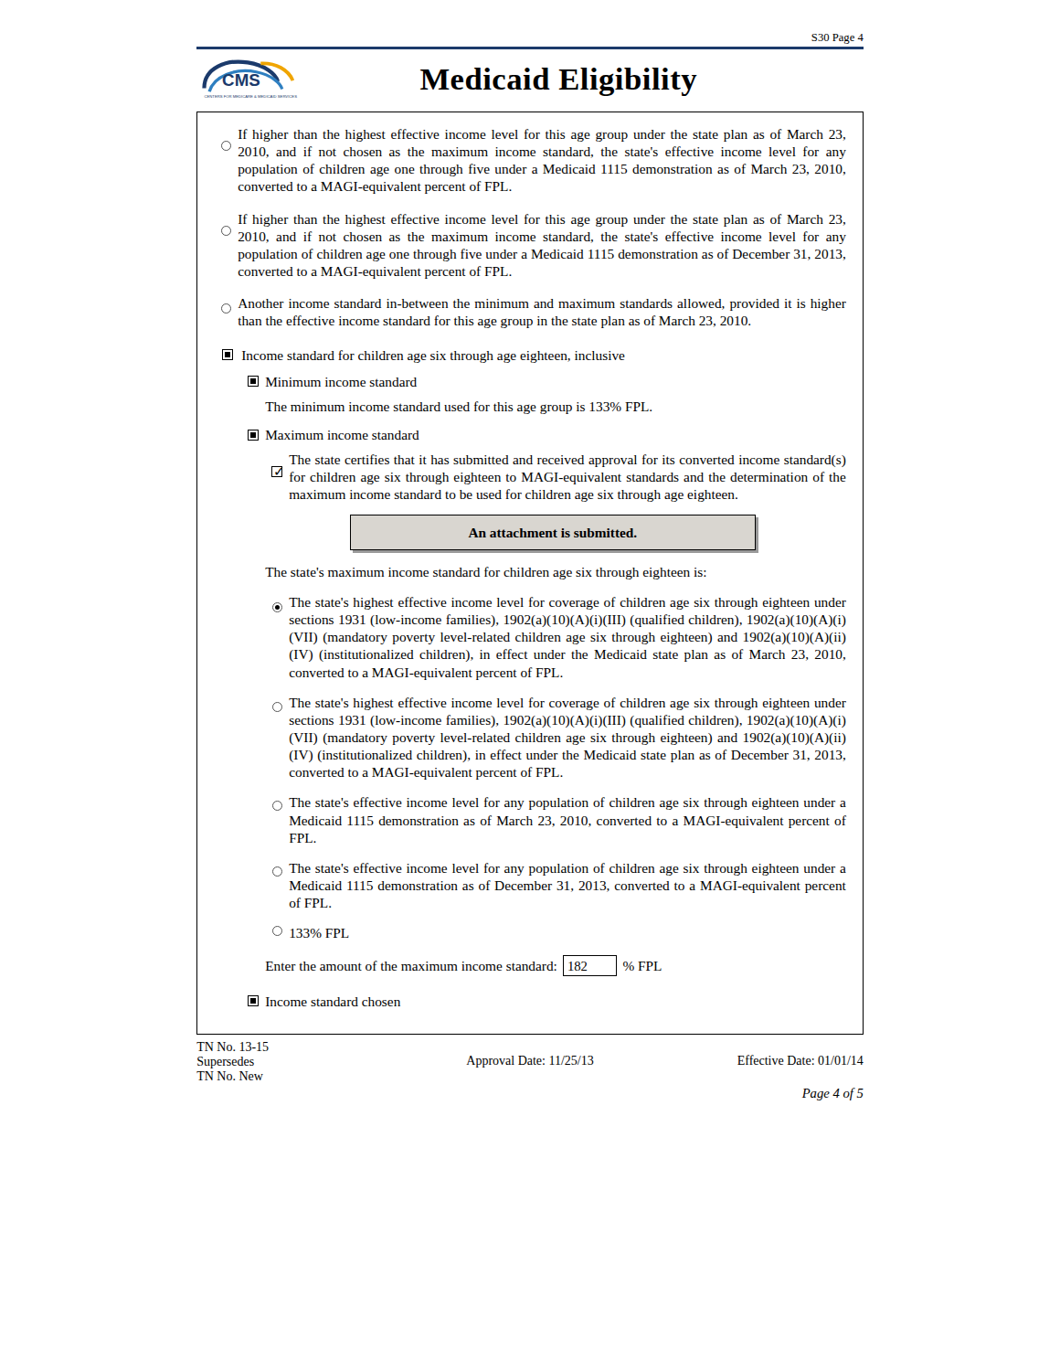S30 Page 4
CMS CENTERS FOR MEDICARE & MEDICAID SERVICES
Medicaid Eligibility
If higher than the highest effective income level for this age group under the state plan as of March 23, 2010, and if not chosen as the maximum income standard, the state's effective income level for any population of children age one through five under a Medicaid 1115 demonstration as of March 23, 2010, converted to a MAGI-equivalent percent of FPL.
If higher than the highest effective income level for this age group under the state plan as of March 23, 2010, and if not chosen as the maximum income standard, the state's effective income level for any population of children age one through five under a Medicaid 1115 demonstration as of December 31, 2013, converted to a MAGI-equivalent percent of FPL.
Another income standard in-between the minimum and maximum standards allowed, provided it is higher than the effective income standard for this age group in the state plan as of March 23, 2010.
Income standard for children age six through age eighteen, inclusive
Minimum income standard
The minimum income standard used for this age group is 133% FPL.
Maximum income standard
The state certifies that it has submitted and received approval for its converted income standard(s) for children age six through eighteen to MAGI-equivalent standards and the determination of the maximum income standard to be used for children age six through age eighteen.
An attachment is submitted.
The state's maximum income standard for children age six through eighteen is:
The state's highest effective income level for coverage of children age six through eighteen under sections 1931 (low-income families), 1902(a)(10)(A)(i)(III) (qualified children), 1902(a)(10)(A)(i)(VII) (mandatory poverty level-related children age six through eighteen) and 1902(a)(10)(A)(ii)(IV) (institutionalized children), in effect under the Medicaid state plan as of March 23, 2010, converted to a MAGI-equivalent percent of FPL.
The state's highest effective income level for coverage of children age six through eighteen under sections 1931 (low-income families), 1902(a)(10)(A)(i)(III) (qualified children), 1902(a)(10)(A)(i)(VII) (mandatory poverty level-related children age six through eighteen) and 1902(a)(10)(A)(ii)(IV) (institutionalized children), in effect under the Medicaid state plan as of December 31, 2013, converted to a MAGI-equivalent percent of FPL.
The state's effective income level for any population of children age six through eighteen under a Medicaid 1115 demonstration as of March 23, 2010, converted to a MAGI-equivalent percent of FPL.
The state's effective income level for any population of children age six through eighteen under a Medicaid 1115 demonstration as of December 31, 2013, converted to a MAGI-equivalent percent of FPL.
133% FPL
Enter the amount of the maximum income standard: 182 % FPL
Income standard chosen
TN No. 13-15
Supersedes
TN No. New
Approval Date: 11/25/13
Effective Date: 01/01/14
Page 4 of 5